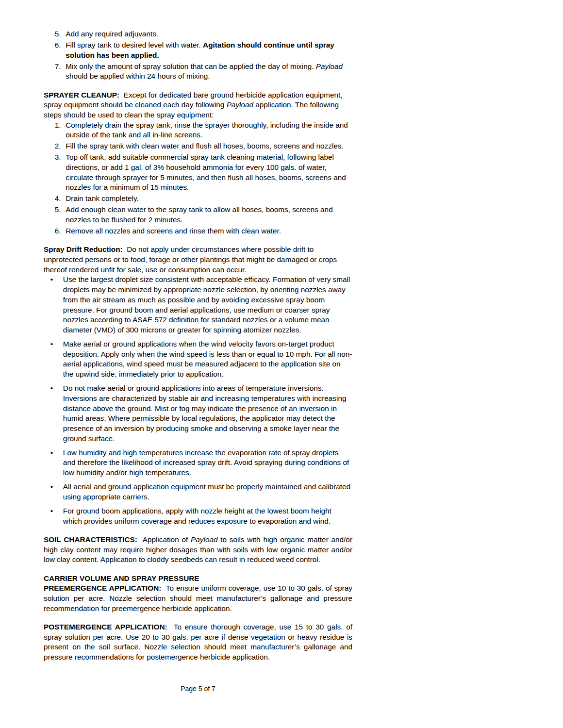Add any required adjuvants.
Fill spray tank to desired level with water. Agitation should continue until spray solution has been applied.
Mix only the amount of spray solution that can be applied the day of mixing. Payload should be applied within 24 hours of mixing.
SPRAYER CLEANUP: Except for dedicated bare ground herbicide application equipment, spray equipment should be cleaned each day following Payload application. The following steps should be used to clean the spray equipment:
Completely drain the spray tank, rinse the sprayer thoroughly, including the inside and outside of the tank and all in-line screens.
Fill the spray tank with clean water and flush all hoses, booms, screens and nozzles.
Top off tank, add suitable commercial spray tank cleaning material, following label directions, or add 1 gal. of 3% household ammonia for every 100 gals. of water, circulate through sprayer for 5 minutes, and then flush all hoses, booms, screens and nozzles for a minimum of 15 minutes.
Drain tank completely.
Add enough clean water to the spray tank to allow all hoses, booms, screens and nozzles to be flushed for 2 minutes.
Remove all nozzles and screens and rinse them with clean water.
Spray Drift Reduction: Do not apply under circumstances where possible drift to unprotected persons or to food, forage or other plantings that might be damaged or crops thereof rendered unfit for sale, use or consumption can occur.
Use the largest droplet size consistent with acceptable efficacy. Formation of very small droplets may be minimized by appropriate nozzle selection, by orienting nozzles away from the air stream as much as possible and by avoiding excessive spray boom pressure. For ground boom and aerial applications, use medium or coarser spray nozzles according to ASAE 572 definition for standard nozzles or a volume mean diameter (VMD) of 300 microns or greater for spinning atomizer nozzles.
Make aerial or ground applications when the wind velocity favors on-target product deposition. Apply only when the wind speed is less than or equal to 10 mph. For all non-aerial applications, wind speed must be measured adjacent to the application site on the upwind side, immediately prior to application.
Do not make aerial or ground applications into areas of temperature inversions. Inversions are characterized by stable air and increasing temperatures with increasing distance above the ground. Mist or fog may indicate the presence of an inversion in humid areas. Where permissible by local regulations, the applicator may detect the presence of an inversion by producing smoke and observing a smoke layer near the ground surface.
Low humidity and high temperatures increase the evaporation rate of spray droplets and therefore the likelihood of increased spray drift. Avoid spraying during conditions of low humidity and/or high temperatures.
All aerial and ground application equipment must be properly maintained and calibrated using appropriate carriers.
For ground boom applications, apply with nozzle height at the lowest boom height which provides uniform coverage and reduces exposure to evaporation and wind.
SOIL CHARACTERISTICS: Application of Payload to soils with high organic matter and/or high clay content may require higher dosages than with soils with low organic matter and/or low clay content. Application to cloddy seedbeds can result in reduced weed control.
CARRIER VOLUME AND SPRAY PRESSURE
PREEMERGENCE APPLICATION: To ensure uniform coverage, use 10 to 30 gals. of spray solution per acre. Nozzle selection should meet manufacturer’s gallonage and pressure recommendation for preemergence herbicide application.
POSTEMERGENCE APPLICATION: To ensure thorough coverage, use 15 to 30 gals. of spray solution per acre. Use 20 to 30 gals. per acre if dense vegetation or heavy residue is present on the soil surface. Nozzle selection should meet manufacturer’s gallonage and pressure recommendations for postemergence herbicide application.
Page 5 of 7